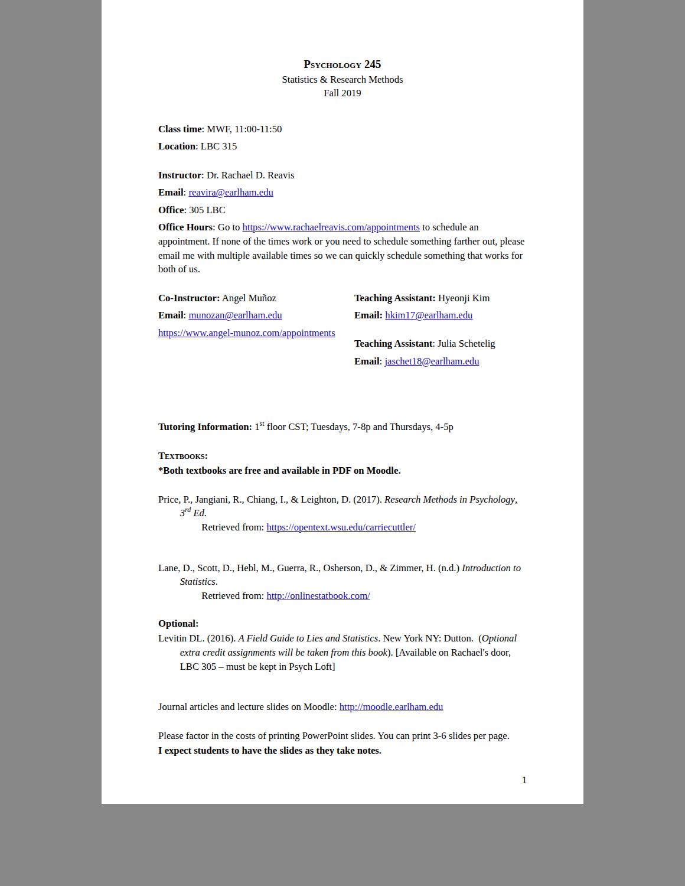Psychology 245 Statistics & Research Methods Fall 2019
Class time: MWF, 11:00-11:50
Location: LBC 315
Instructor: Dr. Rachael D. Reavis
Email: reavira@earlham.edu
Office: 305 LBC
Office Hours: Go to https://www.rachaelreavis.com/appointments to schedule an appointment. If none of the times work or you need to schedule something farther out, please email me with multiple available times so we can quickly schedule something that works for both of us.
| Co-Instructor: Angel Muñoz Email : munozan@earlham.edu https://www.angel-munoz.com/appointments | Teaching Assistant: Hyeonji Kim Email: hkim17@earlham.edu Teaching Assistant : Julia Schetelig Email : jaschet18@earlham.edu |
Tutoring Information: 1st floor CST; Tuesdays, 7-8p and Thursdays, 4-5p
Textbooks:
*Both textbooks are free and available in PDF on Moodle.
Price, P., Jangiani, R., Chiang, I., & Leighton, D. (2017). Research Methods in Psychology, 3rd Ed. Retrieved from: https://opentext.wsu.edu/carriecuttler/
Lane, D., Scott, D., Hebl, M., Guerra, R., Osherson, D., & Zimmer, H. (n.d.) Introduction to Statistics. Retrieved from: http://onlinestatbook.com/
Optional:
Levitin DL. (2016). A Field Guide to Lies and Statistics. New York NY: Dutton. (Optional extra credit assignments will be taken from this book). [Available on Rachael's door, LBC 305 – must be kept in Psych Loft]
Journal articles and lecture slides on Moodle: http://moodle.earlham.edu
Please factor in the costs of printing PowerPoint slides. You can print 3-6 slides per page.
I expect students to have the slides as they take notes.
1